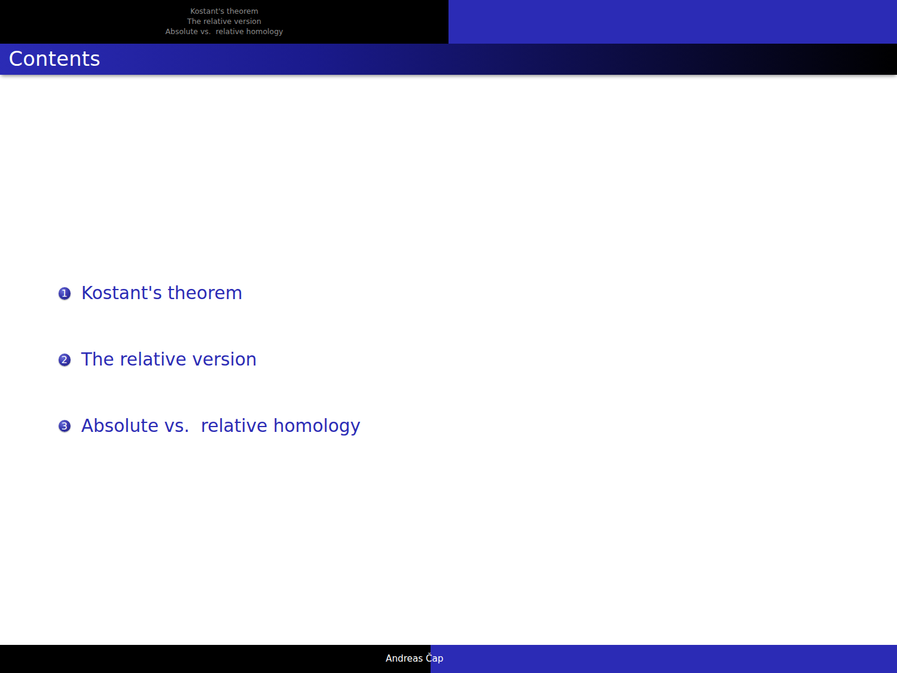Kostant's theorem The relative version Absolute vs. relative homology
Contents
1 Kostant's theorem
2 The relative version
3 Absolute vs. relative homology
Andreas Čap